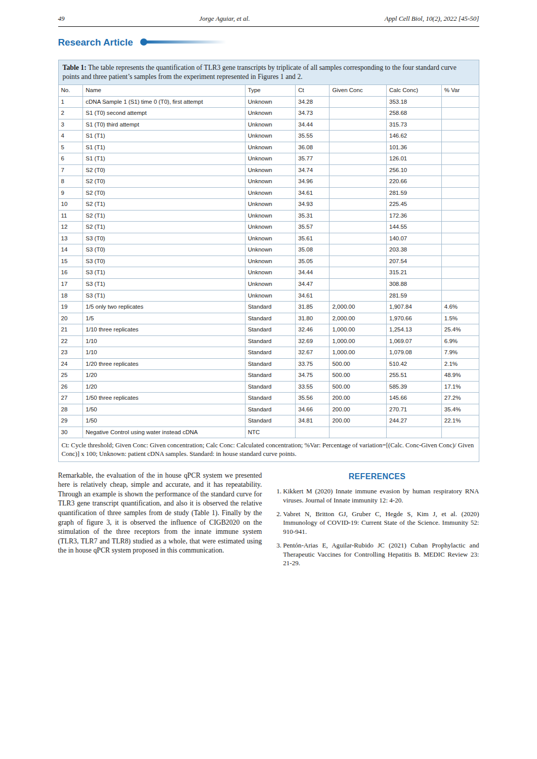49
Jorge Aguiar, et al.
Appl Cell Biol, 10(2), 2022 [45-50]
Research Article
Table 1: The table represents the quantification of TLR3 gene transcripts by triplicate of all samples corresponding to the four standard curve points and three patient’s samples from the experiment represented in Figures 1 and 2.
| No. | Name | Type | Ct | Given Conc | Calc Conc) | % Var |
| --- | --- | --- | --- | --- | --- | --- |
| 1 | cDNA Sample 1 (S1) time 0 (T0), first attempt | Unknown | 34.28 | | 353.18 | |
| 2 | S1 (T0) second attempt | Unknown | 34.73 | | 258.68 | |
| 3 | S1 (T0) third attempt | Unknown | 34.44 | | 315.73 | |
| 4 | S1 (T1) | Unknown | 35.55 | | 146.62 | |
| 5 | S1 (T1) | Unknown | 36.08 | | 101.36 | |
| 6 | S1 (T1) | Unknown | 35.77 | | 126.01 | |
| 7 | S2 (T0) | Unknown | 34.74 | | 256.10 | |
| 8 | S2 (T0) | Unknown | 34.96 | | 220.66 | |
| 9 | S2 (T0) | Unknown | 34.61 | | 281.59 | |
| 10 | S2 (T1) | Unknown | 34.93 | | 225.45 | |
| 11 | S2 (T1) | Unknown | 35.31 | | 172.36 | |
| 12 | S2 (T1) | Unknown | 35.57 | | 144.55 | |
| 13 | S3 (T0) | Unknown | 35.61 | | 140.07 | |
| 14 | S3 (T0) | Unknown | 35.08 | | 203.38 | |
| 15 | S3 (T0) | Unknown | 35.05 | | 207.54 | |
| 16 | S3 (T1) | Unknown | 34.44 | | 315.21 | |
| 17 | S3 (T1) | Unknown | 34.47 | | 308.88 | |
| 18 | S3 (T1) | Unknown | 34.61 | | 281.59 | |
| 19 | 1/5 only two replicates | Standard | 31.85 | 2,000.00 | 1,907.84 | 4.6% |
| 20 | 1/5 | Standard | 31.80 | 2,000.00 | 1,970.66 | 1.5% |
| 21 | 1/10 three replicates | Standard | 32.46 | 1,000.00 | 1,254.13 | 25.4% |
| 22 | 1/10 | Standard | 32.69 | 1,000.00 | 1,069.07 | 6.9% |
| 23 | 1/10 | Standard | 32.67 | 1,000.00 | 1,079.08 | 7.9% |
| 24 | 1/20 three replicates | Standard | 33.75 | 500.00 | 510.42 | 2.1% |
| 25 | 1/20 | Standard | 34.75 | 500.00 | 255.51 | 48.9% |
| 26 | 1/20 | Standard | 33.55 | 500.00 | 585.39 | 17.1% |
| 27 | 1/50 three replicates | Standard | 35.56 | 200.00 | 145.66 | 27.2% |
| 28 | 1/50 | Standard | 34.66 | 200.00 | 270.71 | 35.4% |
| 29 | 1/50 | Standard | 34.81 | 200.00 | 244.27 | 22.1% |
| 30 | Negative Control using water instead cDNA | NTC | | | | |
| Ct: Cycle threshold; Given Conc: Given concentration; Calc Conc: Calculated concentration; %Var: Percentage of variation=[(Calc. Conc-Given Conc)/ Given Conc)] x 100; Unknown: patient cDNA samples. Standard: in house standard curve points. |
Remarkable, the evaluation of the in house qPCR system we presented here is relatively cheap, simple and accurate, and it has repeatability. Through an example is shown the performance of the standard curve for TLR3 gene transcript quantification, and also it is observed the relative quantification of three samples from de study (Table 1). Finally by the graph of figure 3, it is observed the influence of CIGB2020 on the stimulation of the three receptors from the innate immune system (TLR3, TLR7 and TLR8) studied as a whole, that were estimated using the in house qPCR system proposed in this communication.
REFERENCES
Kikkert M (2020) Innate immune evasion by human respiratory RNA viruses. Journal of Innate immunity 12: 4-20.
Vabret N, Britton GJ, Gruber C, Hegde S, Kim J, et al. (2020) Immunology of COVID-19: Current State of the Science. Immunity 52: 910-941.
Pentón-Arias E, Aguilar-Rubido JC (2021) Cuban Prophylactic and Therapeutic Vaccines for Controlling Hepatitis B. MEDIC Review 23: 21-29.